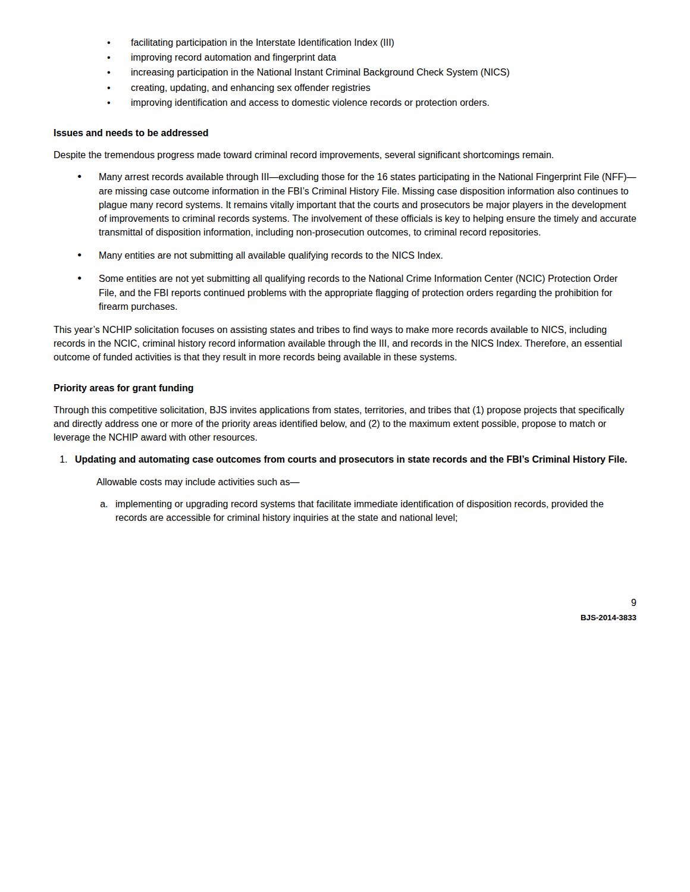facilitating participation in the Interstate Identification Index (III)
improving record automation and fingerprint data
increasing participation in the National Instant Criminal Background Check System (NICS)
creating, updating, and enhancing sex offender registries
improving identification and access to domestic violence records or protection orders.
Issues and needs to be addressed
Despite the tremendous progress made toward criminal record improvements, several significant shortcomings remain.
Many arrest records available through III—excluding those for the 16 states participating in the National Fingerprint File (NFF)— are missing case outcome information in the FBI’s Criminal History File. Missing case disposition information also continues to plague many record systems. It remains vitally important that the courts and prosecutors be major players in the development of improvements to criminal records systems. The involvement of these officials is key to helping ensure the timely and accurate transmittal of disposition information, including non-prosecution outcomes, to criminal record repositories.
Many entities are not submitting all available qualifying records to the NICS Index.
Some entities are not yet submitting all qualifying records to the National Crime Information Center (NCIC) Protection Order File, and the FBI reports continued problems with the appropriate flagging of protection orders regarding the prohibition for firearm purchases.
This year’s NCHIP solicitation focuses on assisting states and tribes to find ways to make more records available to NICS, including records in the NCIC, criminal history record information available through the III, and records in the NICS Index. Therefore, an essential outcome of funded activities is that they result in more records being available in these systems.
Priority areas for grant funding
Through this competitive solicitation, BJS invites applications from states, territories, and tribes that (1) propose projects that specifically and directly address one or more of the priority areas identified below, and (2) to the maximum extent possible, propose to match or leverage the NCHIP award with other resources.
Updating and automating case outcomes from courts and prosecutors in state records and the FBI’s Criminal History File.
Allowable costs may include activities such as—
implementing or upgrading record systems that facilitate immediate identification of disposition records, provided the records are accessible for criminal history inquiries at the state and national level;
9
BJS-2014-3833